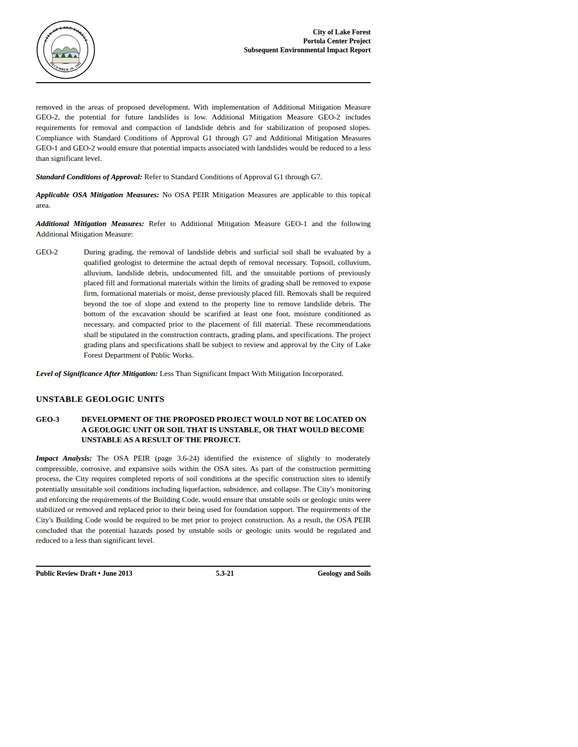CITY OF LAKE FOREST DECEMBER 20, 1991
City of Lake Forest
Portola Center Project
Subsequent Environmental Impact Report
removed in the areas of proposed development. With implementation of Additional Mitigation Measure GEO-2, the potential for future landslides is low. Additional Mitigation Measure GEO-2 includes requirements for removal and compaction of landslide debris and for stabilization of proposed slopes. Compliance with Standard Conditions of Approval G1 through G7 and Additional Mitigation Measures GEO-1 and GEO-2 would ensure that potential impacts associated with landslides would be reduced to a less than significant level.
Standard Conditions of Approval: Refer to Standard Conditions of Approval G1 through G7.
Applicable OSA Mitigation Measures: No OSA PEIR Mitigation Measures are applicable to this topical area.
Additional Mitigation Measures: Refer to Additional Mitigation Measure GEO-1 and the following Additional Mitigation Measure:
GEO-2
During grading, the removal of landslide debris and surficial soil shall be evaluated by a qualified geologist to determine the actual depth of removal necessary. Topsoil, colluvium, alluvium, landslide debris, undocumented fill, and the unsuitable portions of previously placed fill and formational materials within the limits of grading shall be removed to expose firm, formational materials or moist, dense previously placed fill. Removals shall be required beyond the toe of slope and extend to the property line to remove landslide debris. The bottom of the excavation should be scarified at least one foot, moisture conditioned as necessary, and compacted prior to the placement of fill material. These recommendations shall be stipulated in the construction contracts, grading plans, and specifications. The project grading plans and specifications shall be subject to review and approval by the City of Lake Forest Department of Public Works.
Level of Significance After Mitigation: Less Than Significant Impact With Mitigation Incorporated.
Unstable Geologic Units
GEO-3
DEVELOPMENT OF THE PROPOSED PROJECT WOULD NOT BE LOCATED ON A GEOLOGIC UNIT OR SOIL THAT IS UNSTABLE, OR THAT WOULD BECOME UNSTABLE AS A RESULT OF THE PROJECT.
Impact Analysis: The OSA PEIR (page 3.6-24) identified the existence of slightly to moderately compressible, corrosive, and expansive soils within the OSA sites. As part of the construction permitting process, the City requires completed reports of soil conditions at the specific construction sites to identify potentially unsuitable soil conditions including liquefaction, subsidence, and collapse. The City's monitoring and enforcing the requirements of the Building Code, would ensure that unstable soils or geologic units were stabilized or removed and replaced prior to their being used for foundation support. The requirements of the City's Building Code would be required to be met prior to project construction. As a result, the OSA PEIR concluded that the potential hazards posed by unstable soils or geologic units would be regulated and reduced to a less than significant level.
Public Review Draft • June 2013
5.3-21
Geology and Soils